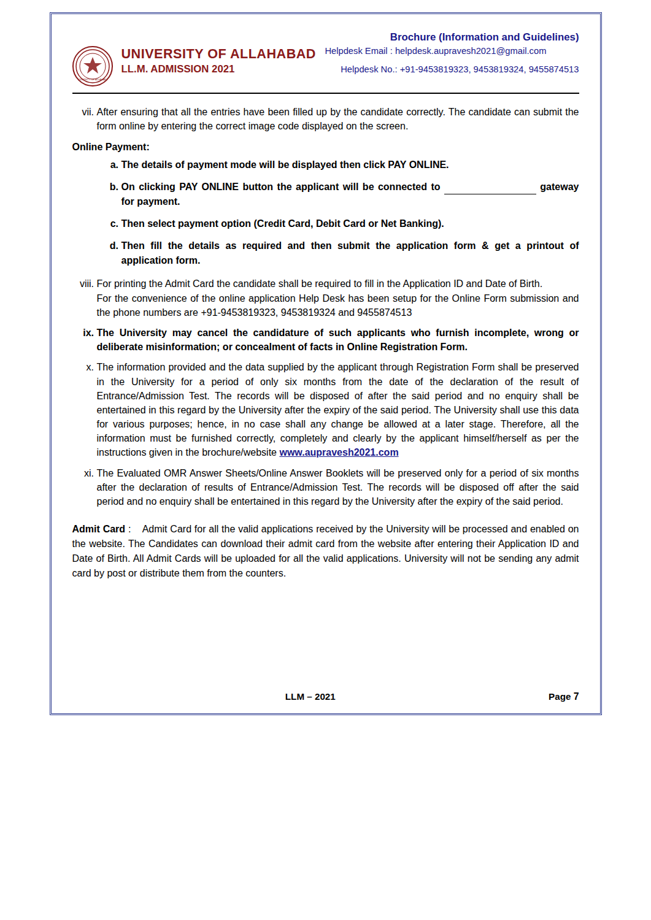Brochure (Information and Guidelines)
UNIVERSITY OF ALLAHABAD
UNIVERSITY OF ALLAHABAD Helpdesk Email : helpdesk.aupravesh2021@gmail.com
LL.M. ADMISSION 2021 Helpdesk No.: +91-9453819323, 9453819324, 9455874513
After ensuring that all the entries have been filled up by the candidate correctly. The candidate can submit the form online by entering the correct image code displayed on the screen.
Online Payment:
The details of payment mode will be displayed then click PAY ONLINE.
On clicking PAY ONLINE button the applicant will be connected to gateway for payment.
Then select payment option (Credit Card, Debit Card or Net Banking).
Then fill the details as required and then submit the application form & get a printout of application form.
For printing the Admit Card the candidate shall be required to fill in the Application ID and Date of Birth.
For the convenience of the online application Help Desk has been setup for the Online Form submission and the phone numbers are +91-9453819323, 9453819324 and 9455874513
The University may cancel the candidature of such applicants who furnish incomplete, wrong or deliberate misinformation; or concealment of facts in Online Registration Form.
The information provided and the data supplied by the applicant through Registration Form shall be preserved in the University for a period of only six months from the date of the declaration of the result of Entrance/Admission Test. The records will be disposed of after the said period and no enquiry shall be entertained in this regard by the University after the expiry of the said period. The University shall use this data for various purposes; hence, in no case shall any change be allowed at a later stage. Therefore, all the information must be furnished correctly, completely and clearly by the applicant himself/herself as per the instructions given in the brochure/website www.aupravesh2021.com
The Evaluated OMR Answer Sheets/Online Answer Booklets will be preserved only for a period of six months after the declaration of results of Entrance/Admission Test. The records will be disposed off after the said period and no enquiry shall be entertained in this regard by the University after the expiry of the said period.
Admit Card : Admit Card for all the valid applications received by the University will be processed and enabled on the website. The Candidates can download their admit card from the website after entering their Application ID and Date of Birth. All Admit Cards will be uploaded for all the valid applications. University will not be sending any admit card by post or distribute them from the counters.
LLM – 2021
Page 7